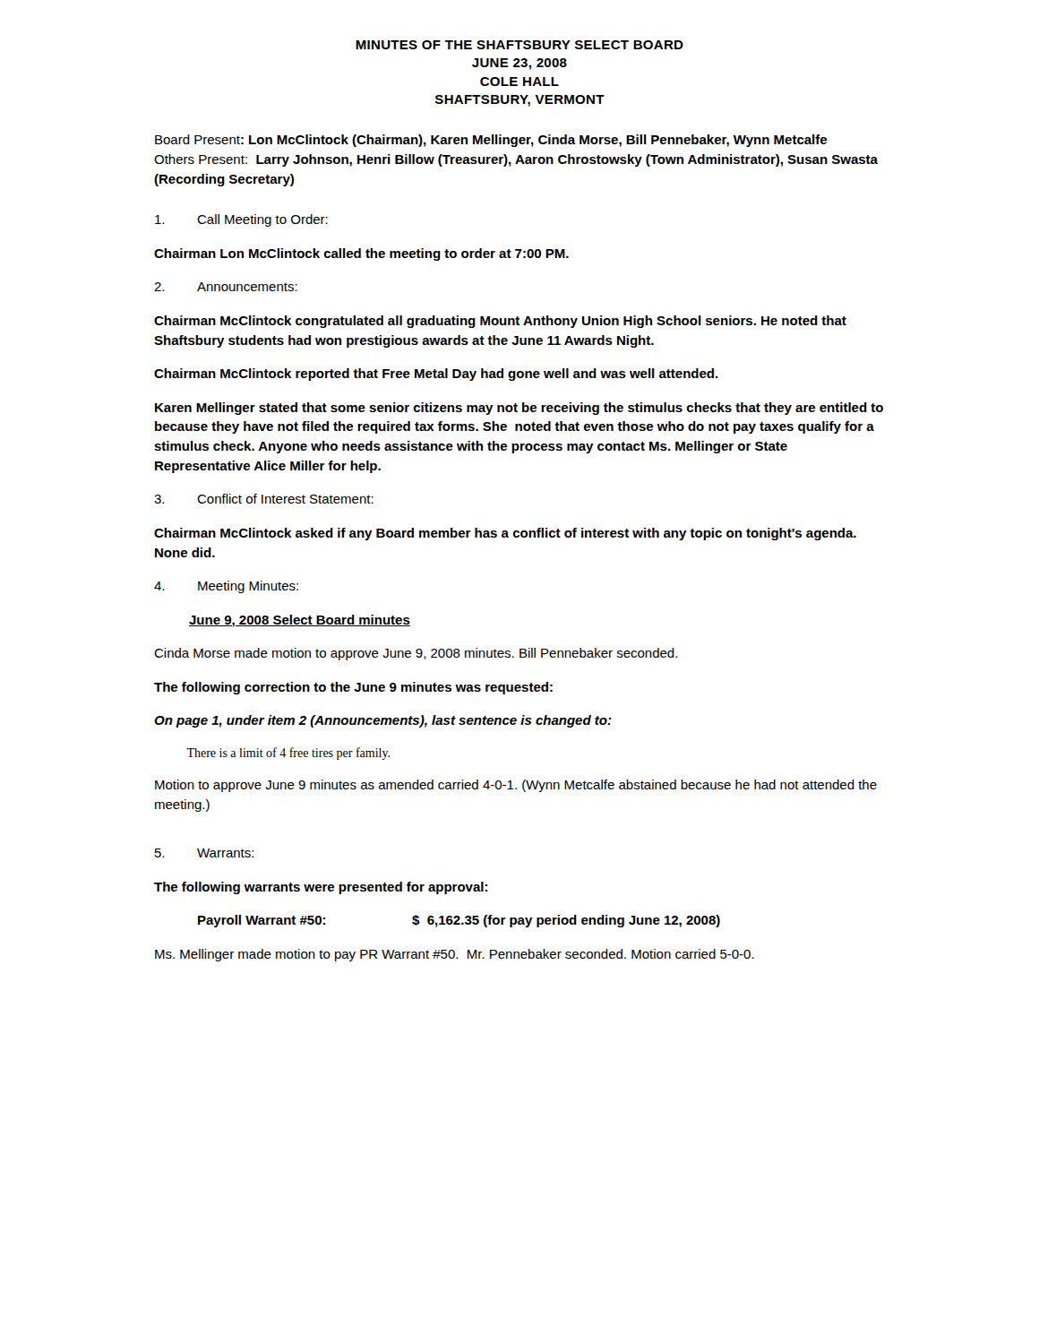MINUTES OF THE SHAFTSBURY SELECT BOARD
JUNE 23, 2008
COLE HALL
SHAFTSBURY, VERMONT
Board Present: Lon McClintock (Chairman), Karen Mellinger, Cinda Morse, Bill Pennebaker, Wynn Metcalfe
Others Present: Larry Johnson, Henri Billow (Treasurer), Aaron Chrostowsky (Town Administrator), Susan Swasta (Recording Secretary)
1.
Call Meeting to Order:
Chairman Lon McClintock called the meeting to order at 7:00 PM.
2.
Announcements:
Chairman McClintock congratulated all graduating Mount Anthony Union High School seniors. He noted that Shaftsbury students had won prestigious awards at the June 11 Awards Night.
Chairman McClintock reported that Free Metal Day had gone well and was well attended.
Karen Mellinger stated that some senior citizens may not be receiving the stimulus checks that they are entitled to because they have not filed the required tax forms. She noted that even those who do not pay taxes qualify for a stimulus check. Anyone who needs assistance with the process may contact Ms. Mellinger or State Representative Alice Miller for help.
3.
Conflict of Interest Statement:
Chairman McClintock asked if any Board member has a conflict of interest with any topic on tonight's agenda. None did.
4.
Meeting Minutes:
June 9, 2008 Select Board minutes
Cinda Morse made motion to approve June 9, 2008 minutes. Bill Pennebaker seconded.
The following correction to the June 9 minutes was requested:
On page 1, under item 2 (Announcements), last sentence is changed to:
There is a limit of 4 free tires per family.
Motion to approve June 9 minutes as amended carried 4-0-1. (Wynn Metcalfe abstained because he had not attended the meeting.)
5.
Warrants:
The following warrants were presented for approval:
Payroll Warrant #50:$ 6,162.35 (for pay period ending June 12, 2008)
Ms. Mellinger made motion to pay PR Warrant #50. Mr. Pennebaker seconded. Motion carried 5-0-0.